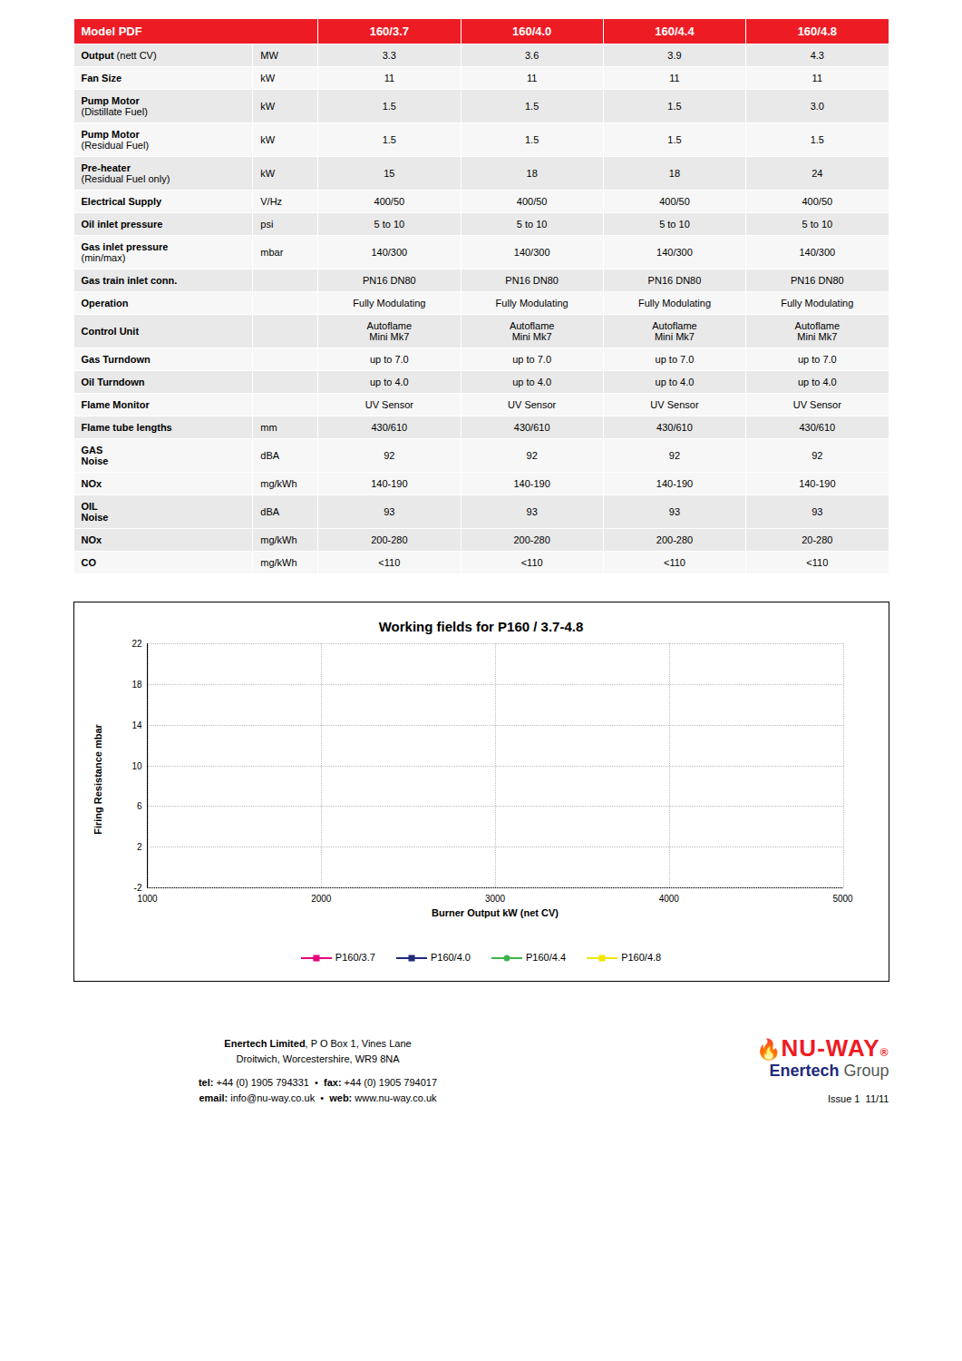| Model PDF | 160/3.7 | 160/4.0 | 160/4.4 | 160/4.8 |
| --- | --- | --- | --- | --- |
| Output (nett CV) | MW | 3.3 | 3.6 | 3.9 | 4.3 |
| Fan Size | kW | 11 | 11 | 11 | 11 |
| Pump Motor (Distillate Fuel) | kW | 1.5 | 1.5 | 1.5 | 3.0 |
| Pump Motor (Residual Fuel) | kW | 1.5 | 1.5 | 1.5 | 1.5 |
| Pre-heater (Residual Fuel only) | kW | 15 | 18 | 18 | 24 |
| Electrical Supply | V/Hz | 400/50 | 400/50 | 400/50 | 400/50 |
| Oil inlet pressure | psi | 5 to 10 | 5 to 10 | 5 to 10 | 5 to 10 |
| Gas inlet pressure (min/max) | mbar | 140/300 | 140/300 | 140/300 | 140/300 |
| Gas train inlet conn. | | PN16 DN80 | PN16 DN80 | PN16 DN80 | PN16 DN80 |
| Operation | | Fully Modulating | Fully Modulating | Fully Modulating | Fully Modulating |
| Control Unit | | Autoflame Mini Mk7 | Autoflame Mini Mk7 | Autoflame Mini Mk7 | Autoflame Mini Mk7 |
| Gas Turndown | | up to 7.0 | up to 7.0 | up to 7.0 | up to 7.0 |
| Oil Turndown | | up to 4.0 | up to 4.0 | up to 4.0 | up to 4.0 |
| Flame Monitor | | UV Sensor | UV Sensor | UV Sensor | UV Sensor |
| Flame tube lengths | mm | 430/610 | 430/610 | 430/610 | 430/610 |
| GAS Noise | dBA | 92 | 92 | 92 | 92 |
| NOx | mg/kWh | 140-190 | 140-190 | 140-190 | 140-190 |
| OIL Noise | dBA | 93 | 93 | 93 | 93 |
| NOx | mg/kWh | 200-280 | 200-280 | 200-280 | 20-280 |
| CO | mg/kWh | <110 | <110 | <110 | <110 |
Working fields for P160 / 3.7-4.8
Firing Resistance mbar
22
18
14
10
6
2
-2
1000
2000
3000
4000
5000
Burner Output kW (net CV)
P160/3.7 P160/4.0 P160/4.4 P160/4.8
Enertech Limited, P O Box 1, Vines Lane
Droitwich, Worcestershire, WR9 8NA
tel: +44 (0) 1905 794331 • fax: +44 (0) 1905 794017
email: info@nu-way.co.uk • web: www.nu-way.co.uk
🔥NU-WAY®
Enertech Group
Issue 1 11/11